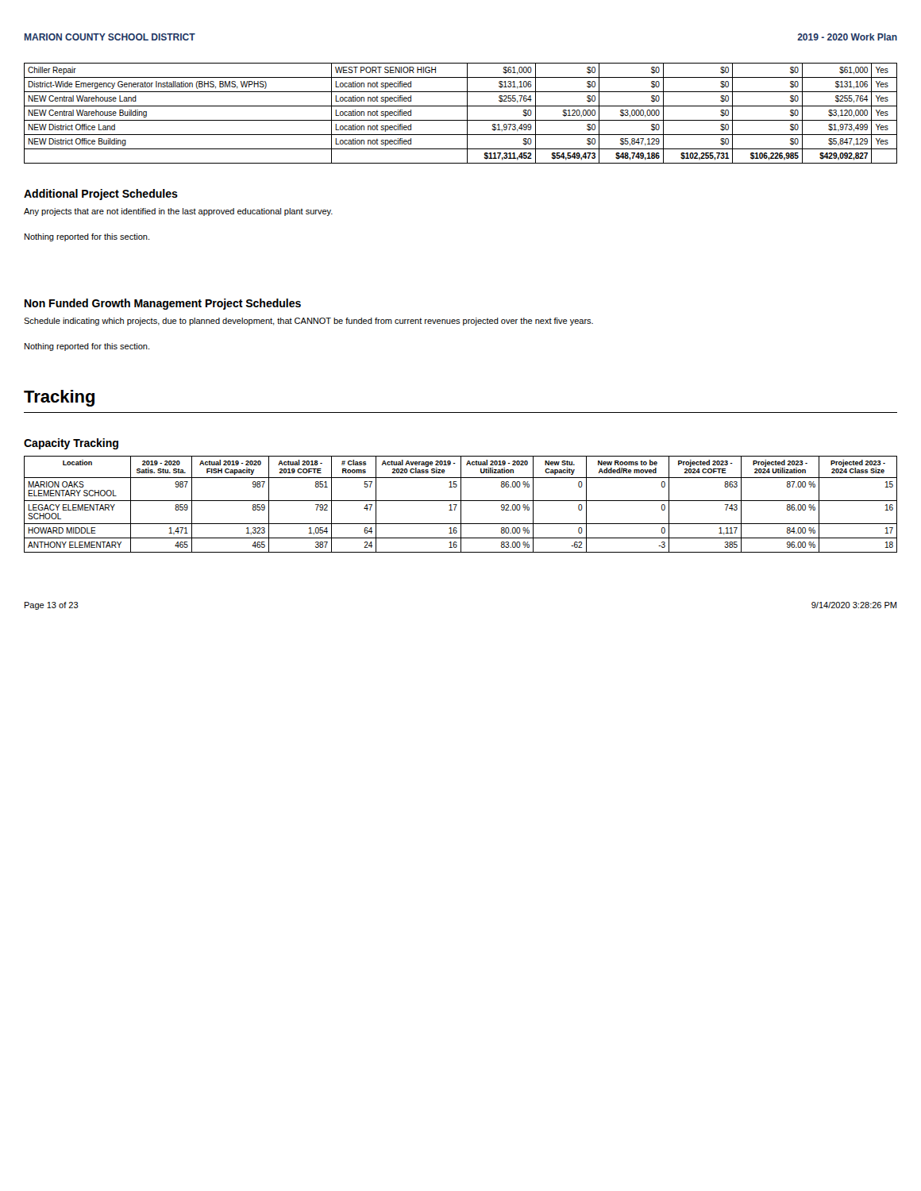MARION COUNTY SCHOOL DISTRICT
2019 - 2020 Work Plan
| Chiller Repair | WEST PORT SENIOR HIGH | $61,000 | $0 | $0 | $0 | $0 | $61,000 | Yes |
| District-Wide Emergency Generator Installation (BHS, BMS, WPHS) | Location not specified | $131,106 | $0 | $0 | $0 | $0 | $131,106 | Yes |
| NEW Central Warehouse Land | Location not specified | $255,764 | $0 | $0 | $0 | $0 | $255,764 | Yes |
| NEW Central Warehouse Building | Location not specified | $0 | $120,000 | $3,000,000 | $0 | $0 | $3,120,000 | Yes |
| NEW District Office Land | Location not specified | $1,973,499 | $0 | $0 | $0 | $0 | $1,973,499 | Yes |
| NEW District Office Building | Location not specified | $0 | $0 | $5,847,129 | $0 | $0 | $5,847,129 | Yes |
| | | $117,311,452 | $54,549,473 | $48,749,186 | $102,255,731 | $106,226,985 | $429,092,827 | |
Additional Project Schedules
Any projects that are not identified in the last approved educational plant survey.
Nothing reported for this section.
Non Funded Growth Management Project Schedules
Schedule indicating which projects, due to planned development, that CANNOT be funded from current revenues projected over the next five years.
Nothing reported for this section.
Tracking
Capacity Tracking
| Location | 2019 - 2020 Satis. Stu. Sta. | Actual 2019 - 2020 FISH Capacity | Actual 2018 - 2019 COFTE | # Class Rooms | Actual Average 2019 - 2020 Class Size | Actual 2019 - 2020 Utilization | New Stu. Capacity | New Rooms to be Added/Re moved | Projected 2023 - 2024 COFTE | Projected 2023 - 2024 Utilization | Projected 2023 - 2024 Class Size |
| --- | --- | --- | --- | --- | --- | --- | --- | --- | --- | --- | --- |
| MARION OAKS ELEMENTARY SCHOOL | 987 | 987 | 851 | 57 | 15 | 86.00 % | 0 | 0 | 863 | 87.00 % | 15 |
| LEGACY ELEMENTARY SCHOOL | 859 | 859 | 792 | 47 | 17 | 92.00 % | 0 | 0 | 743 | 86.00 % | 16 |
| HOWARD MIDDLE | 1,471 | 1,323 | 1,054 | 64 | 16 | 80.00 % | 0 | 0 | 1,117 | 84.00 % | 17 |
| ANTHONY ELEMENTARY | 465 | 465 | 387 | 24 | 16 | 83.00 % | -62 | -3 | 385 | 96.00 % | 18 |
Page 13 of 23
9/14/2020 3:28:26 PM